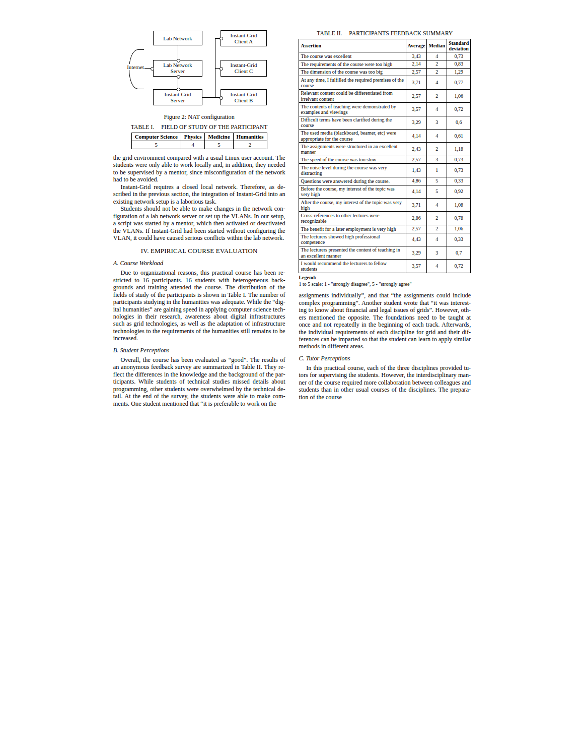Internet
Lab Network
Lab Network
Server
Instant-Grid
Server
Instant-Grid
Client A
Instant-Grid
Client C
Instant-Grid
Client B
Figure 2: NAT configuration
TABLE I. FIELD OF STUDY OF THE PARTICIPANT
| Computer Science | Physics | Medicine | Humanities |
| --- | --- | --- | --- |
| 5 | 4 | 5 | 2 |
the grid environment compared with a usual Linux user account. The students were only able to work locally and, in addition, they needed to be supervised by a mentor, since misconfiguration of the network had to be avoided.
Instant-Grid requires a closed local network. Therefore, as described in the previous section, the integration of Instant-Grid into an existing network setup is a laborious task.
Students should not be able to make changes in the network configuration of a lab network server or set up the VLANs. In our setup, a script was started by a mentor, which then activated or deactivated the VLANs. If Instant-Grid had been started without configuring the VLAN, it could have caused serious conflicts within the lab network.
IV. EMPIRICAL COURSE EVALUATION
A. Course Workload
Due to organizational reasons, this practical course has been restricted to 16 participants. 16 students with heterogeneous backgrounds and training attended the course. The distribution of the fields of study of the participants is shown in Table I. The number of participants studying in the humanities was adequate. While the “digital humanities” are gaining speed in applying computer science technologies in their research, awareness about digital infrastructures such as grid technologies, as well as the adaptation of infrastructure technologies to the requirements of the humanities still remains to be increased.
B. Student Perceptions
Overall, the course has been evaluated as “good”. The results of an anonymous feedback survey are summarized in Table II. They reflect the differences in the knowledge and the background of the participants. While students of technical studies missed details about programming, other students were overwhelmed by the technical detail. At the end of the survey, the students were able to make comments. One student mentioned that “it is preferable to work on the
TABLE II. PARTICIPANTS FEEDBACK SUMMARY
| Assertion | Average | Median | Standard deviation |
| --- | --- | --- | --- |
| The course was excellent | 3,43 | 4 | 0,73 |
| The requirements of the course were too high | 2,14 | 2 | 0,83 |
| The dimension of the course was too big | 2,57 | 2 | 1,29 |
| At any time, I fulfilled the required premises of the course | 3,71 | 4 | 0,77 |
| Relevant content could be differentiated from irrelvant content | 2,57 | 2 | 1,06 |
| The contents of teaching were demonstrated by examples and viewings | 3,57 | 4 | 0,72 |
| Difficult terms have been clarified during the course | 3,29 | 3 | 0,6 |
| The used media (blackboard, beamer, etc) were appropriate for the course | 4,14 | 4 | 0,61 |
| The assignments were structured in an excellent manner | 2,43 | 2 | 1,18 |
| The speed of the course was too slow | 2,57 | 3 | 0,73 |
| The noise level during the course was very distracting | 1,43 | 1 | 0,73 |
| Questions were answered during the course. | 4,86 | 5 | 0,33 |
| Before the course, my interest of the topic was very high | 4,14 | 5 | 0,92 |
| After the course, my interest of the topic was very high | 3,71 | 4 | 1,08 |
| Cross-references to other lectures were recognizable | 2,86 | 2 | 0,78 |
| The benefit for a later employment is very high | 2,57 | 2 | 1,06 |
| The lecturers showed high professional competence | 4,43 | 4 | 0,33 |
| The lecturers presented the content of teaching in an excellent manner | 3,29 | 3 | 0,7 |
| I would recommend the lecturers to fellow students | 3,57 | 4 | 0,72 |
Legend: 1 to 5 scale: 1 - "strongly disagree", 5 - "strongly agree"
assignments individually”, and that “the assignments could include complex programming”. Another student wrote that “it was interesting to know about financial and legal issues of grids”. However, others mentioned the opposite. The foundations need to be taught at once and not repeatedly in the beginning of each track. Afterwards, the individual requirements of each discipline for grid and their differences can be imparted so that the student can learn to apply similar methods in different areas.
C. Tutor Perceptions
In this practical course, each of the three disciplines provided tutors for supervising the students. However, the interdisciplinary manner of the course required more collaboration between colleagues and students than in other usual courses of the disciplines. The preparation of the course